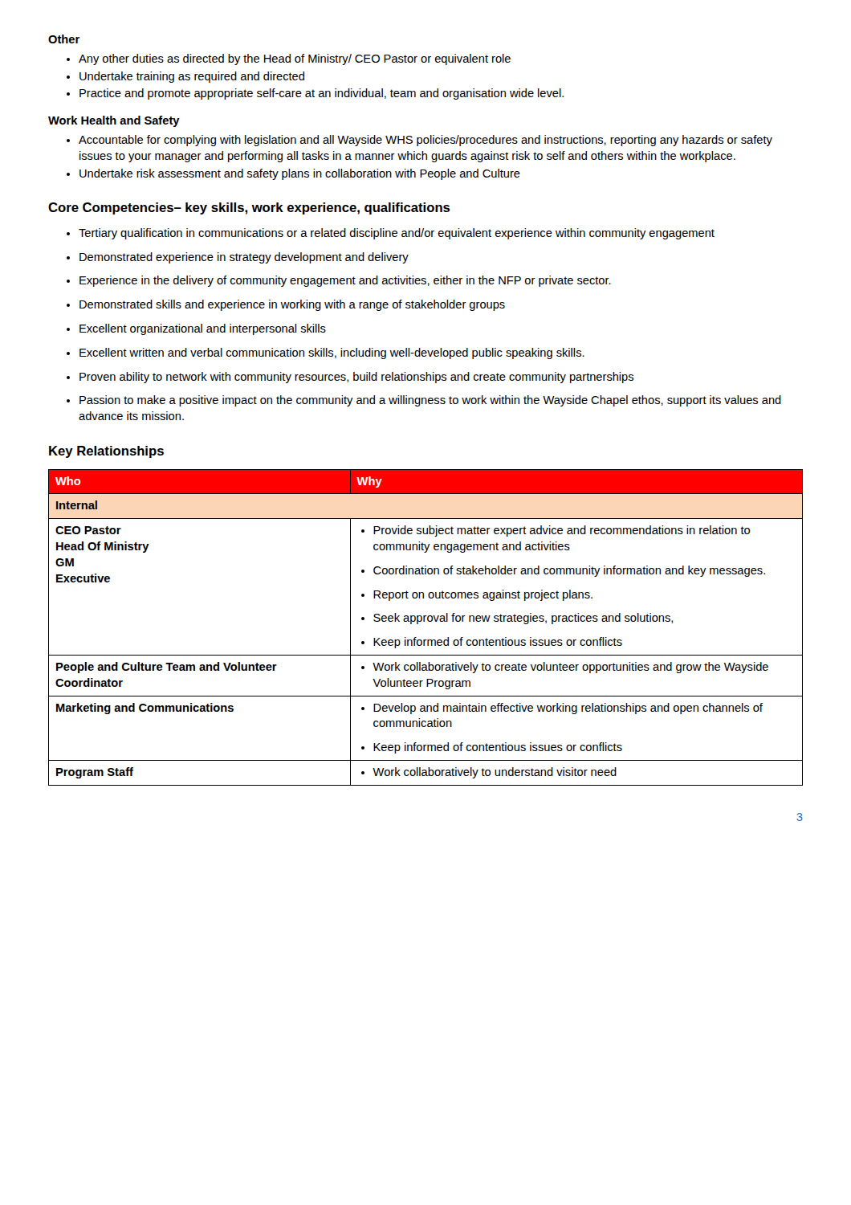Other
Any other duties as directed by the Head of Ministry/ CEO Pastor or equivalent role
Undertake training as required and directed
Practice and promote appropriate self-care at an individual, team and organisation wide level.
Work Health and Safety
Accountable for complying with legislation and all Wayside WHS policies/procedures and instructions, reporting any hazards or safety issues to your manager and performing all tasks in a manner which guards against risk to self and others within the workplace.
Undertake risk assessment and safety plans in collaboration with People and Culture
Core Competencies– key skills, work experience, qualifications
Tertiary qualification in communications or a related discipline and/or equivalent experience within community engagement
Demonstrated experience in strategy development and delivery
Experience in the delivery of community engagement and activities, either in the NFP or private sector.
Demonstrated skills and experience in working with a range of stakeholder groups
Excellent organizational and interpersonal skills
Excellent written and verbal communication skills, including well-developed public speaking skills.
Proven ability to network with community resources, build relationships and create community partnerships
Passion to make a positive impact on the community and a willingness to work within the Wayside Chapel ethos, support its values and advance its mission.
Key Relationships
| Who | Why |
| --- | --- |
| Internal |
| CEO Pastor Head Of Ministry GM Executive | Provide subject matter expert advice and recommendations in relation to community engagement and activities Coordination of stakeholder and community information and key messages. Report on outcomes against project plans. Seek approval for new strategies, practices and solutions, Keep informed of contentious issues or conflicts |
| People and Culture Team and Volunteer Coordinator | Work collaboratively to create volunteer opportunities and grow the Wayside Volunteer Program |
| Marketing and Communications | Develop and maintain effective working relationships and open channels of communication Keep informed of contentious issues or conflicts |
| Program Staff | Work collaboratively to understand visitor need |
3